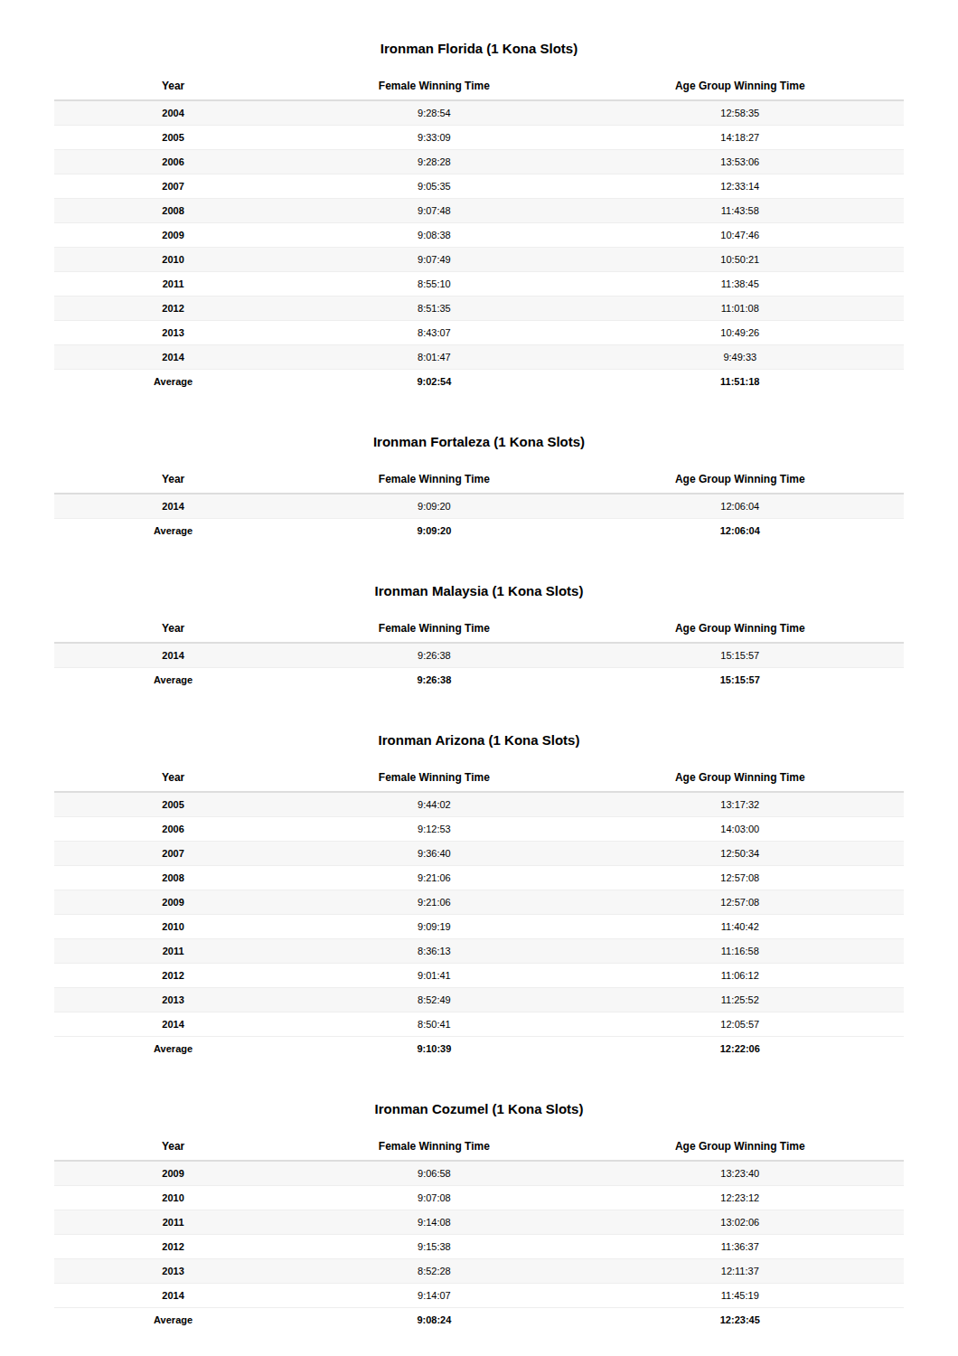Ironman Florida (1 Kona Slots)
| Year | Female Winning Time | Age Group Winning Time |
| --- | --- | --- |
| 2004 | 9:28:54 | 12:58:35 |
| 2005 | 9:33:09 | 14:18:27 |
| 2006 | 9:28:28 | 13:53:06 |
| 2007 | 9:05:35 | 12:33:14 |
| 2008 | 9:07:48 | 11:43:58 |
| 2009 | 9:08:38 | 10:47:46 |
| 2010 | 9:07:49 | 10:50:21 |
| 2011 | 8:55:10 | 11:38:45 |
| 2012 | 8:51:35 | 11:01:08 |
| 2013 | 8:43:07 | 10:49:26 |
| 2014 | 8:01:47 | 9:49:33 |
| Average | 9:02:54 | 11:51:18 |
Ironman Fortaleza (1 Kona Slots)
| Year | Female Winning Time | Age Group Winning Time |
| --- | --- | --- |
| 2014 | 9:09:20 | 12:06:04 |
| Average | 9:09:20 | 12:06:04 |
Ironman Malaysia (1 Kona Slots)
| Year | Female Winning Time | Age Group Winning Time |
| --- | --- | --- |
| 2014 | 9:26:38 | 15:15:57 |
| Average | 9:26:38 | 15:15:57 |
Ironman Arizona (1 Kona Slots)
| Year | Female Winning Time | Age Group Winning Time |
| --- | --- | --- |
| 2005 | 9:44:02 | 13:17:32 |
| 2006 | 9:12:53 | 14:03:00 |
| 2007 | 9:36:40 | 12:50:34 |
| 2008 | 9:21:06 | 12:57:08 |
| 2009 | 9:21:06 | 12:57:08 |
| 2010 | 9:09:19 | 11:40:42 |
| 2011 | 8:36:13 | 11:16:58 |
| 2012 | 9:01:41 | 11:06:12 |
| 2013 | 8:52:49 | 11:25:52 |
| 2014 | 8:50:41 | 12:05:57 |
| Average | 9:10:39 | 12:22:06 |
Ironman Cozumel (1 Kona Slots)
| Year | Female Winning Time | Age Group Winning Time |
| --- | --- | --- |
| 2009 | 9:06:58 | 13:23:40 |
| 2010 | 9:07:08 | 12:23:12 |
| 2011 | 9:14:08 | 13:02:06 |
| 2012 | 9:15:38 | 11:36:37 |
| 2013 | 8:52:28 | 12:11:37 |
| 2014 | 9:14:07 | 11:45:19 |
| Average | 9:08:24 | 12:23:45 |